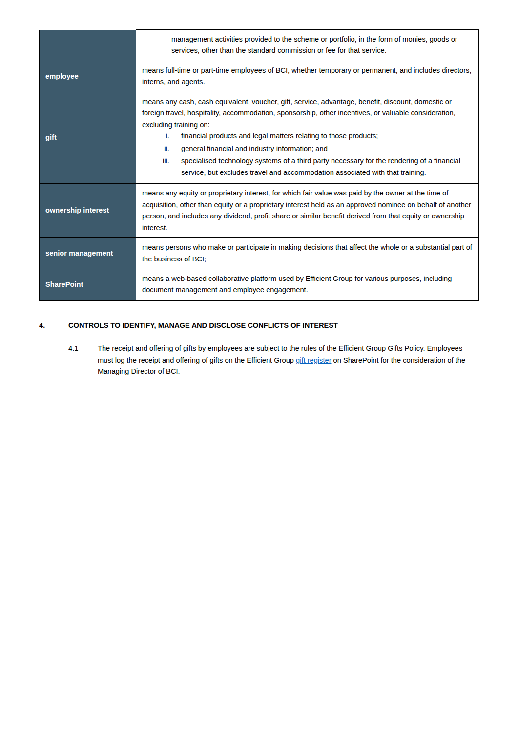| | management activities provided to the scheme or portfolio, in the form of monies, goods or services, other than the standard commission or fee for that service. |
| employee | means full-time or part-time employees of BCI, whether temporary or permanent, and includes directors, interns, and agents. |
| gift | means any cash, cash equivalent, voucher, gift, service, advantage, benefit, discount, domestic or foreign travel, hospitality, accommodation, sponsorship, other incentives, or valuable consideration, excluding training on: financial products and legal matters relating to those products; general financial and industry information; and specialised technology systems of a third party necessary for the rendering of a financial service, but excludes travel and accommodation associated with that training. |
| ownership interest | means any equity or proprietary interest, for which fair value was paid by the owner at the time of acquisition, other than equity or a proprietary interest held as an approved nominee on behalf of another person, and includes any dividend, profit share or similar benefit derived from that equity or ownership interest. |
| senior management | means persons who make or participate in making decisions that affect the whole or a substantial part of the business of BCI; |
| SharePoint | means a web-based collaborative platform used by Efficient Group for various purposes, including document management and employee engagement. |
4. CONTROLS TO IDENTIFY, MANAGE AND DISCLOSE CONFLICTS OF INTEREST
4.1 The receipt and offering of gifts by employees are subject to the rules of the Efficient Group Gifts Policy. Employees must log the receipt and offering of gifts on the Efficient Group gift register on SharePoint for the consideration of the Managing Director of BCI.